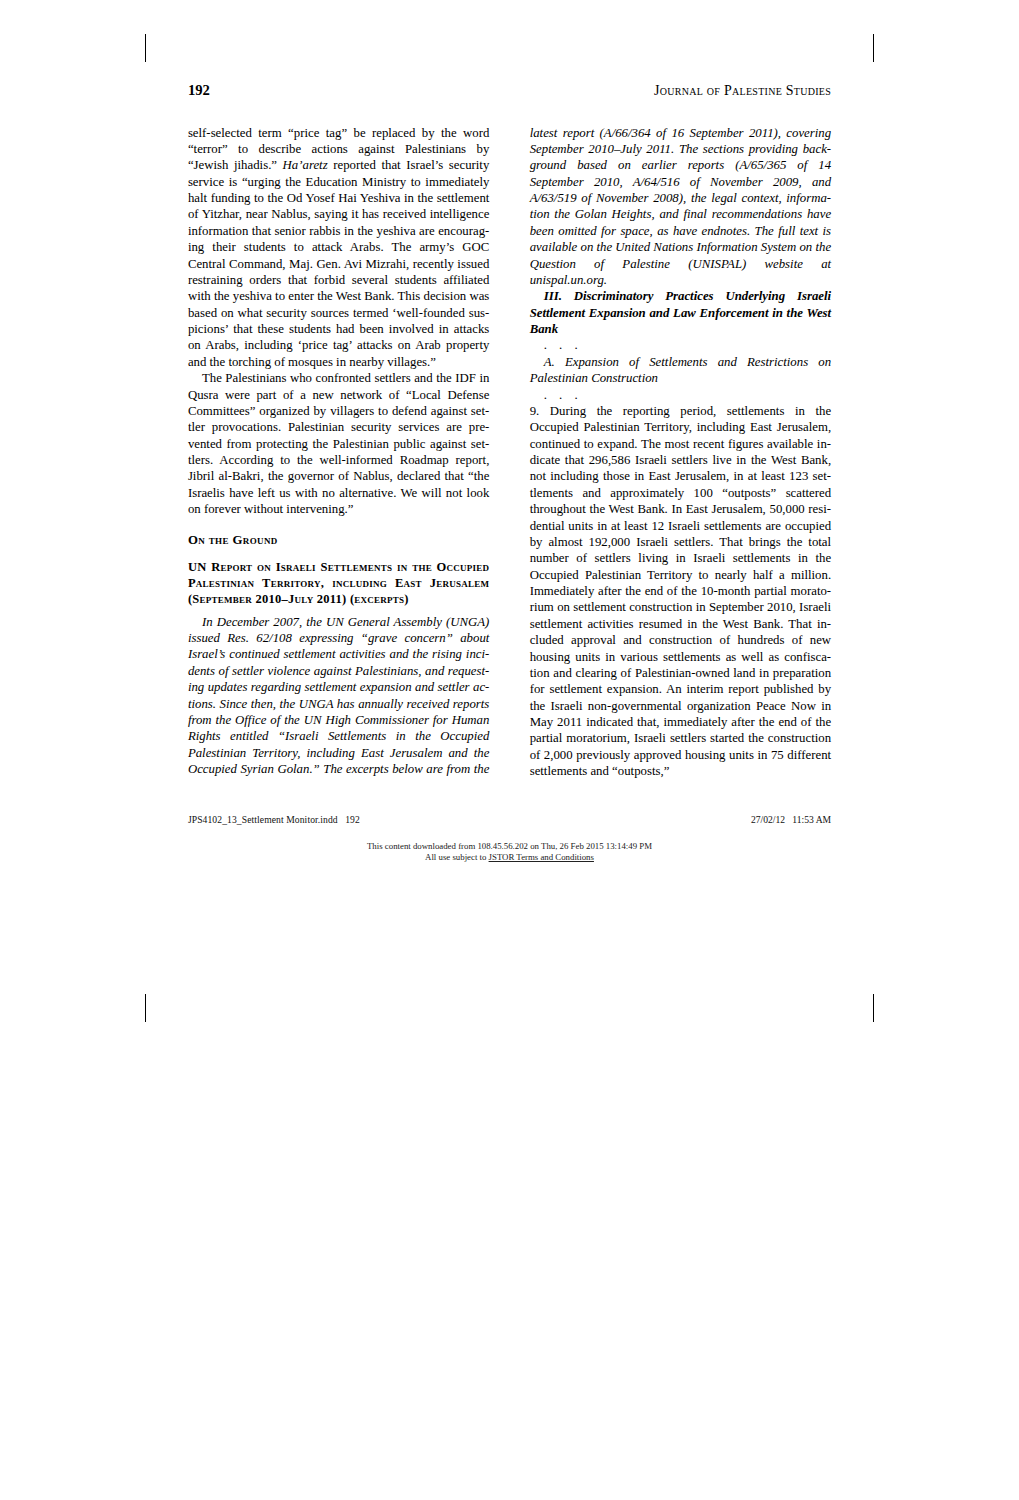192 Journal of Palestine Studies
self-selected term “price tag” be replaced by the word “terror” to describe actions against Palestinians by “Jewish jihadis.” Ha’aretz reported that Israel’s security service is “urging the Education Ministry to immediately halt funding to the Od Yosef Hai Yeshiva in the settlement of Yitzhar, near Nablus, saying it has received intelligence information that senior rabbis in the yeshiva are encouraging their students to attack Arabs. The army’s GOC Central Command, Maj. Gen. Avi Mizrahi, recently issued restraining orders that forbid several students affiliated with the yeshiva to enter the West Bank. This decision was based on what security sources termed ‘well-founded suspicions’ that these students had been involved in attacks on Arabs, including ‘price tag’ attacks on Arab property and the torching of mosques in nearby villages.”
The Palestinians who confronted settlers and the IDF in Qusra were part of a new network of “Local Defense Committees” organized by villagers to defend against settler provocations. Palestinian security services are prevented from protecting the Palestinian public against settlers. According to the well-informed Roadmap report, Jibril al-Bakri, the governor of Nablus, declared that “the Israelis have left us with no alternative. We will not look on forever without intervening.”
On the Ground
UN Report on Israeli Settlements in the Occupied Palestinian Territory, including East Jerusalem (September 2010–July 2011) (excerpts)
In December 2007, the UN General Assembly (UNGA) issued Res. 62/108 expressing “grave concern” about Israel’s continued settlement activities and the rising incidents of settler violence against Palestinians, and requesting updates regarding settlement expansion and settler actions. Since then, the UNGA has annually received reports from the Office of the UN High Commissioner for Human Rights entitled “Israeli Settlements in the Occupied Palestinian Territory, including East Jerusalem and the Occupied Syrian Golan.” The excerpts below are from the latest report (A/66/364 of 16 September 2011), covering September 2010–July 2011. The sections providing background based on earlier reports (A/65/365 of 14 September 2010, A/64/516 of November 2009, and A/63/519 of November 2008), the legal context, information the Golan Heights, and final recommendations have been omitted for space, as have endnotes. The full text is available on the United Nations Information System on the Question of Palestine (UNISPAL) website at unispal.un.org.
III. Discriminatory Practices Underlying Israeli Settlement Expansion and Law Enforcement in the West Bank
. . .
A. Expansion of Settlements and Restrictions on Palestinian Construction
. . .
9. During the reporting period, settlements in the Occupied Palestinian Territory, including East Jerusalem, continued to expand. The most recent figures available indicate that 296,586 Israeli settlers live in the West Bank, not including those in East Jerusalem, in at least 123 settlements and approximately 100 “outposts” scattered throughout the West Bank. In East Jerusalem, 50,000 residential units in at least 12 Israeli settlements are occupied by almost 192,000 Israeli settlers. That brings the total number of settlers living in Israeli settlements in the Occupied Palestinian Territory to nearly half a million. Immediately after the end of the 10-month partial moratorium on settlement construction in September 2010, Israeli settlement activities resumed in the West Bank. That included approval and construction of hundreds of new housing units in various settlements as well as confiscation and clearing of Palestinian-owned land in preparation for settlement expansion. An interim report published by the Israeli non-governmental organization Peace Now in May 2011 indicated that, immediately after the end of the partial moratorium, Israeli settlers started the construction of 2,000 previously approved housing units in 75 different settlements and “outposts,”
JPS4102_13_Settlement Monitor.indd 192 27/02/12 11:53 AM
This content downloaded from 108.45.56.202 on Thu, 26 Feb 2015 13:14:49 PM
All use subject to JSTOR Terms and Conditions